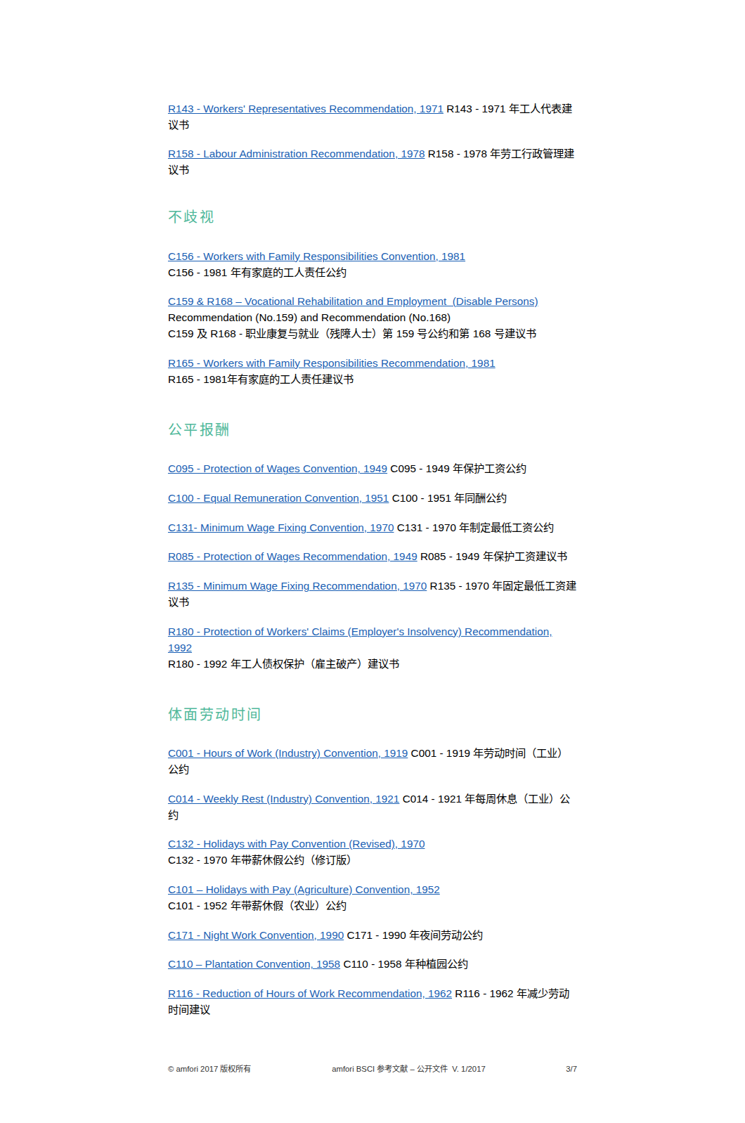R143 - Workers' Representatives Recommendation, 1971 R143 - 1971 年工人代表建议书
R158 - Labour Administration Recommendation, 1978 R158 - 1978 年劳工行政管理建议书
不歧视
C156 - Workers with Family Responsibilities Convention, 1981
C156 - 1981 年有家庭的工人责任公约
C159 & R168 – Vocational Rehabilitation and Employment (Disable Persons)
Recommendation (No.159) and Recommendation (No.168)
C159 及 R168 - 职业康复与就业（残障人士）第 159 号公约和第 168 号建议书
R165 - Workers with Family Responsibilities Recommendation, 1981
R165 - 1981年有家庭的工人责任建议书
公平报酬
C095 - Protection of Wages Convention, 1949 C095 - 1949 年保护工资公约
C100 - Equal Remuneration Convention, 1951 C100 - 1951 年同酬公约
C131- Minimum Wage Fixing Convention, 1970 C131 - 1970 年制定最低工资公约
R085 - Protection of Wages Recommendation, 1949 R085 - 1949 年保护工资建议书
R135 - Minimum Wage Fixing Recommendation, 1970 R135 - 1970 年固定最低工资建议书
R180 - Protection of Workers' Claims (Employer's Insolvency) Recommendation, 1992
R180 - 1992 年工人债权保护（雇主破产）建议书
体面劳动时间
C001 - Hours of Work (Industry) Convention, 1919 C001 - 1919 年劳动时间（工业）公约
C014 - Weekly Rest (Industry) Convention, 1921 C014 - 1921 年每周休息（工业）公约
C132 - Holidays with Pay Convention (Revised), 1970
C132 - 1970 年带薪休假公约（修订版）
C101 – Holidays with Pay (Agriculture) Convention, 1952
C101 - 1952 年带薪休假（农业）公约
C171 - Night Work Convention, 1990 C171 - 1990 年夜间劳动公约
C110 – Plantation Convention, 1958 C110 - 1958 年种植园公约
R116 - Reduction of Hours of Work Recommendation, 1962 R116 - 1962 年减少劳动时间建议
© amfori 2017 版权所有
amfori BSCI 参考文献 – 公开文件 V. 1/2017
3/7